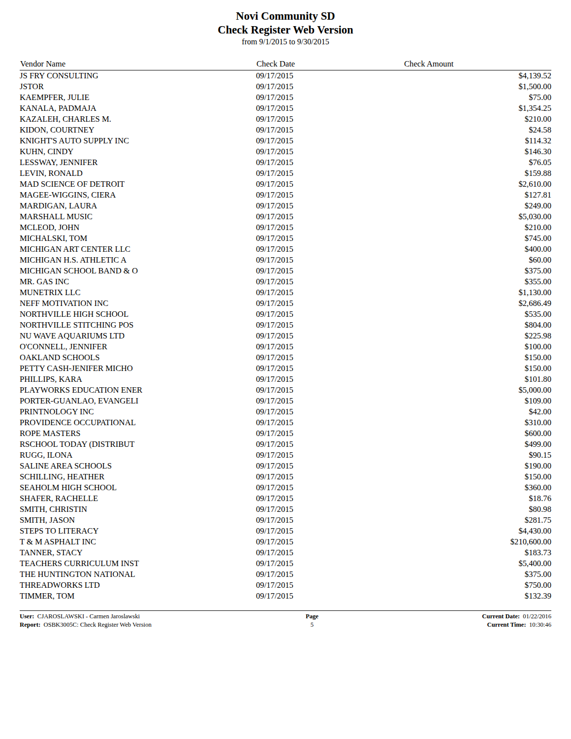Novi Community SD
Check Register Web Version
from 9/1/2015 to 9/30/2015
| Vendor Name | Check Date | Check Amount |
| --- | --- | --- |
| JS FRY CONSULTING | 09/17/2015 | $4,139.52 |
| JSTOR | 09/17/2015 | $1,500.00 |
| KAEMPFER, JULIE | 09/17/2015 | $75.00 |
| KANALA, PADMAJA | 09/17/2015 | $1,354.25 |
| KAZALEH, CHARLES M. | 09/17/2015 | $210.00 |
| KIDON, COURTNEY | 09/17/2015 | $24.58 |
| KNIGHT'S AUTO SUPPLY INC | 09/17/2015 | $114.32 |
| KUHN, CINDY | 09/17/2015 | $146.30 |
| LESSWAY, JENNIFER | 09/17/2015 | $76.05 |
| LEVIN, RONALD | 09/17/2015 | $159.88 |
| MAD SCIENCE OF DETROIT | 09/17/2015 | $2,610.00 |
| MAGEE-WIGGINS, CIERA | 09/17/2015 | $127.81 |
| MARDIGAN, LAURA | 09/17/2015 | $249.00 |
| MARSHALL MUSIC | 09/17/2015 | $5,030.00 |
| MCLEOD, JOHN | 09/17/2015 | $210.00 |
| MICHALSKI, TOM | 09/17/2015 | $745.00 |
| MICHIGAN ART CENTER LLC | 09/17/2015 | $400.00 |
| MICHIGAN H.S. ATHLETIC A | 09/17/2015 | $60.00 |
| MICHIGAN SCHOOL BAND & O | 09/17/2015 | $375.00 |
| MR. GAS INC | 09/17/2015 | $355.00 |
| MUNETRIX LLC | 09/17/2015 | $1,130.00 |
| NEFF MOTIVATION INC | 09/17/2015 | $2,686.49 |
| NORTHVILLE HIGH SCHOOL | 09/17/2015 | $535.00 |
| NORTHVILLE STITCHING POS | 09/17/2015 | $804.00 |
| NU WAVE AQUARIUMS LTD | 09/17/2015 | $225.98 |
| O'CONNELL, JENNIFER | 09/17/2015 | $100.00 |
| OAKLAND SCHOOLS | 09/17/2015 | $150.00 |
| PETTY CASH-JENIFER MICHO | 09/17/2015 | $150.00 |
| PHILLIPS, KARA | 09/17/2015 | $101.80 |
| PLAYWORKS EDUCATION ENER | 09/17/2015 | $5,000.00 |
| PORTER-GUANLAO, EVANGELI | 09/17/2015 | $109.00 |
| PRINTNOLOGY INC | 09/17/2015 | $42.00 |
| PROVIDENCE OCCUPATIONAL | 09/17/2015 | $310.00 |
| ROPE MASTERS | 09/17/2015 | $600.00 |
| RSCHOOL TODAY (DISTRIBUT | 09/17/2015 | $499.00 |
| RUGG, ILONA | 09/17/2015 | $90.15 |
| SALINE AREA SCHOOLS | 09/17/2015 | $190.00 |
| SCHILLING, HEATHER | 09/17/2015 | $150.00 |
| SEAHOLM HIGH SCHOOL | 09/17/2015 | $360.00 |
| SHAFER, RACHELLE | 09/17/2015 | $18.76 |
| SMITH, CHRISTIN | 09/17/2015 | $80.98 |
| SMITH, JASON | 09/17/2015 | $281.75 |
| STEPS TO LITERACY | 09/17/2015 | $4,430.00 |
| T & M ASPHALT INC | 09/17/2015 | $210,600.00 |
| TANNER, STACY | 09/17/2015 | $183.73 |
| TEACHERS CURRICULUM INST | 09/17/2015 | $5,400.00 |
| THE HUNTINGTON NATIONAL | 09/17/2015 | $375.00 |
| THREADWORKS LTD | 09/17/2015 | $750.00 |
| TIMMER, TOM | 09/17/2015 | $132.39 |
User: CJAROSLAWSKI - Carmen Jaroslawski
Report: OSBK3005C: Check Register Web Version
Page
5
Current Date: 01/22/2016
Current Time: 10:30:46